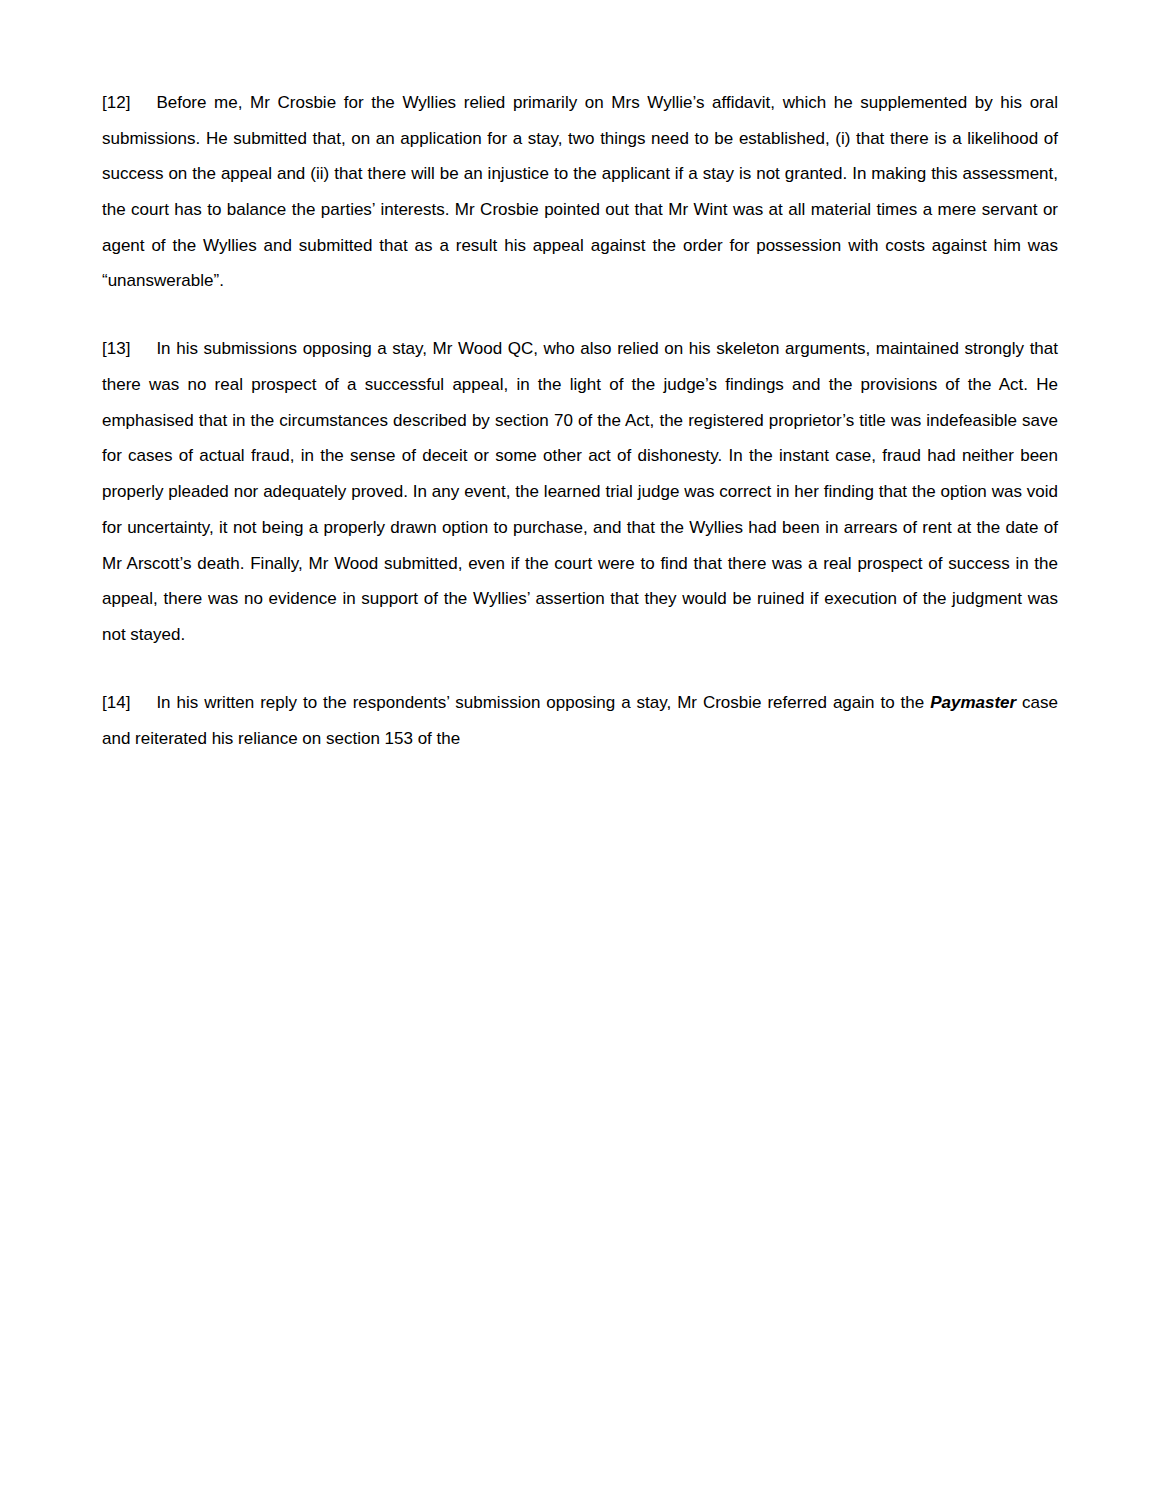[12] Before me, Mr Crosbie for the Wyllies relied primarily on Mrs Wyllie’s affidavit, which he supplemented by his oral submissions. He submitted that, on an application for a stay, two things need to be established, (i) that there is a likelihood of success on the appeal and (ii) that there will be an injustice to the applicant if a stay is not granted. In making this assessment, the court has to balance the parties’ interests. Mr Crosbie pointed out that Mr Wint was at all material times a mere servant or agent of the Wyllies and submitted that as a result his appeal against the order for possession with costs against him was “unanswerable”.
[13] In his submissions opposing a stay, Mr Wood QC, who also relied on his skeleton arguments, maintained strongly that there was no real prospect of a successful appeal, in the light of the judge’s findings and the provisions of the Act. He emphasised that in the circumstances described by section 70 of the Act, the registered proprietor’s title was indefeasible save for cases of actual fraud, in the sense of deceit or some other act of dishonesty. In the instant case, fraud had neither been properly pleaded nor adequately proved. In any event, the learned trial judge was correct in her finding that the option was void for uncertainty, it not being a properly drawn option to purchase, and that the Wyllies had been in arrears of rent at the date of Mr Arscott’s death. Finally, Mr Wood submitted, even if the court were to find that there was a real prospect of success in the appeal, there was no evidence in support of the Wyllies’ assertion that they would be ruined if execution of the judgment was not stayed.
[14] In his written reply to the respondents’ submission opposing a stay, Mr Crosbie referred again to the Paymaster case and reiterated his reliance on section 153 of the